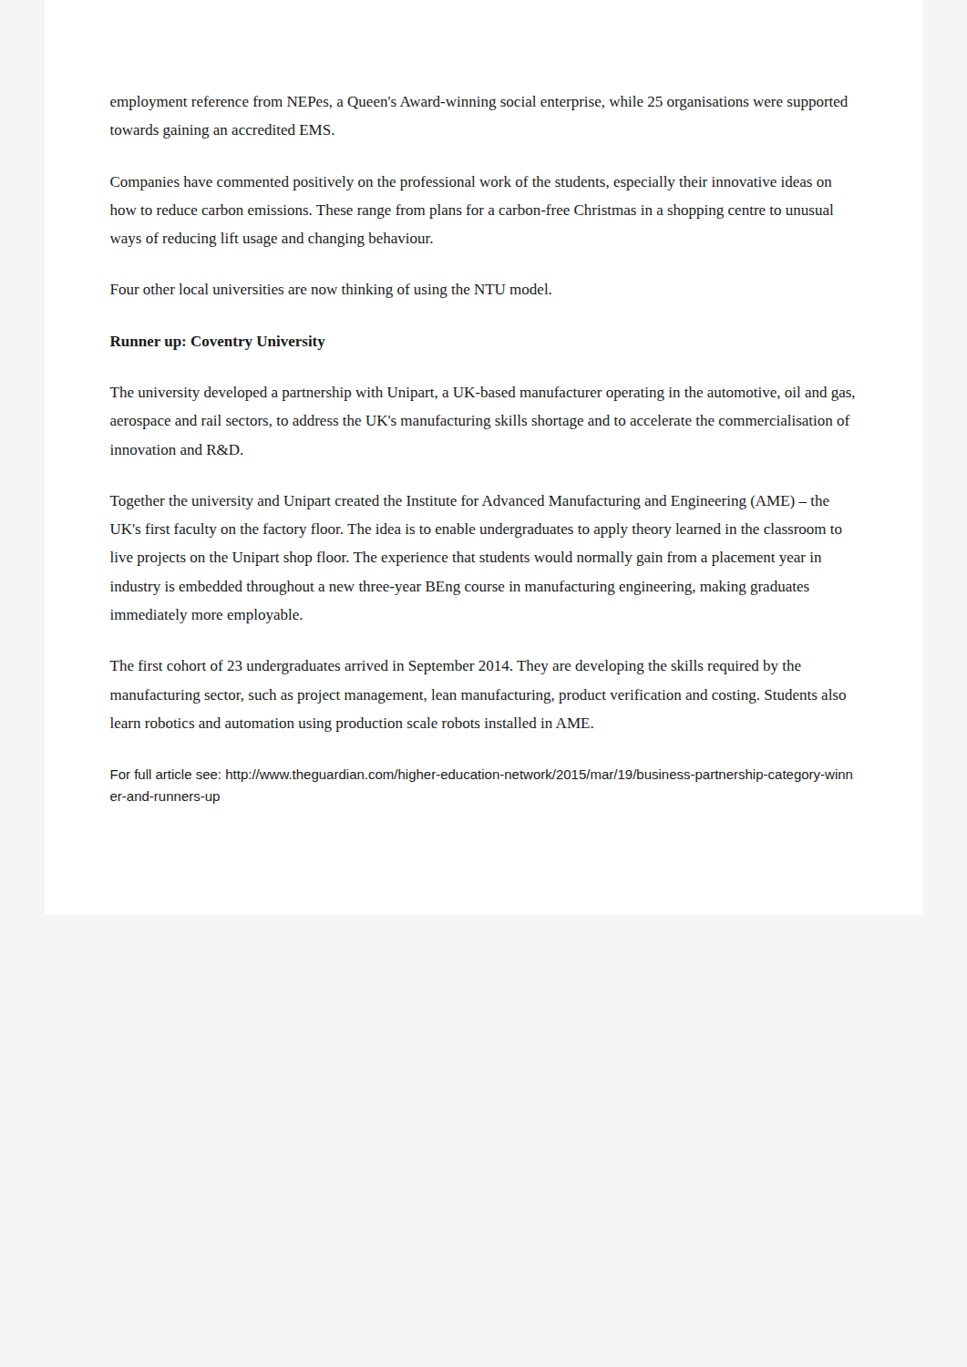employment reference from NEPes, a Queen's Award-winning social enterprise, while 25 organisations were supported towards gaining an accredited EMS.
Companies have commented positively on the professional work of the students, especially their innovative ideas on how to reduce carbon emissions. These range from plans for a carbon-free Christmas in a shopping centre to unusual ways of reducing lift usage and changing behaviour.
Four other local universities are now thinking of using the NTU model.
Runner up: Coventry University
The university developed a partnership with Unipart, a UK-based manufacturer operating in the automotive, oil and gas, aerospace and rail sectors, to address the UK's manufacturing skills shortage and to accelerate the commercialisation of innovation and R&D.
Together the university and Unipart created the Institute for Advanced Manufacturing and Engineering (AME) – the UK's first faculty on the factory floor. The idea is to enable undergraduates to apply theory learned in the classroom to live projects on the Unipart shop floor. The experience that students would normally gain from a placement year in industry is embedded throughout a new three-year BEng course in manufacturing engineering, making graduates immediately more employable.
The first cohort of 23 undergraduates arrived in September 2014. They are developing the skills required by the manufacturing sector, such as project management, lean manufacturing, product verification and costing. Students also learn robotics and automation using production scale robots installed in AME.
For full article see: http://www.theguardian.com/higher-education-network/2015/mar/19/business-partnership-category-winner-and-runners-up